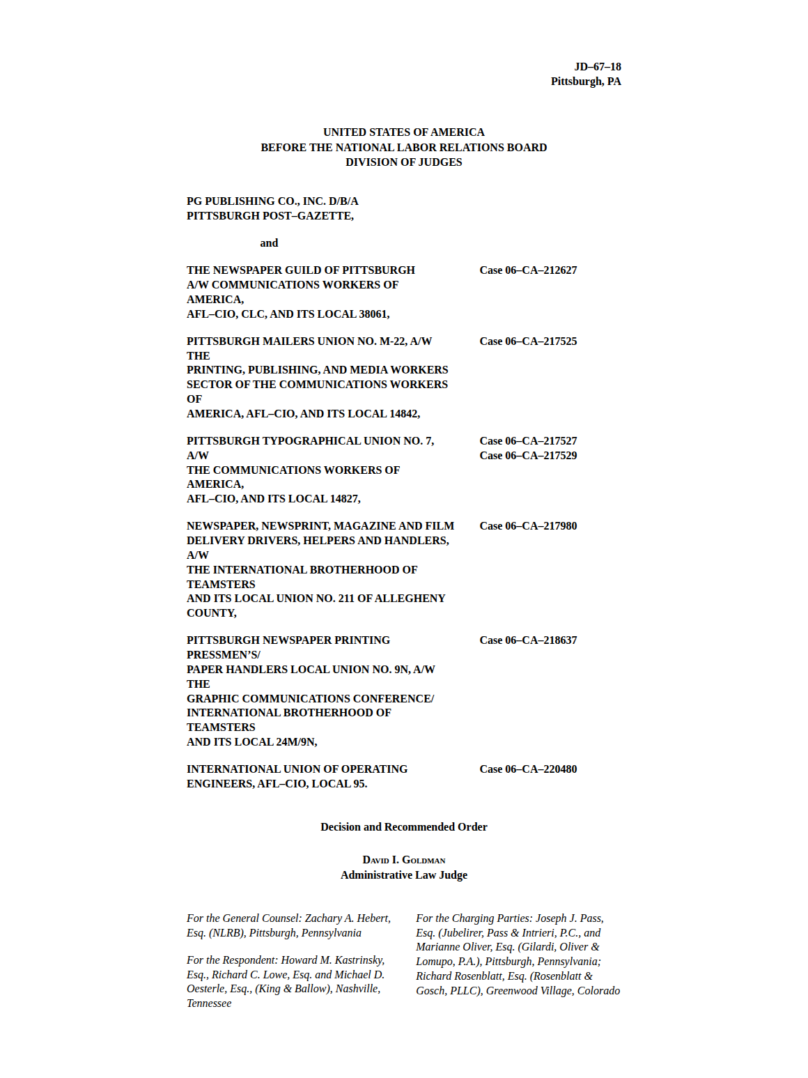JD–67–18
Pittsburgh, PA
UNITED STATES OF AMERICA
BEFORE THE NATIONAL LABOR RELATIONS BOARD
DIVISION OF JUDGES
| PG PUBLISHING CO., INC. D/B/A PITTSBURGH POST–GAZETTE, | |
| and | |
| THE NEWSPAPER GUILD OF PITTSBURGH A/W COMMUNICATIONS WORKERS OF AMERICA, AFL–CIO, CLC, AND ITS LOCAL 38061, | Case 06–CA–212627 |
| PITTSBURGH MAILERS UNION NO. M-22, A/W THE PRINTING, PUBLISHING, AND MEDIA WORKERS SECTOR OF THE COMMUNICATIONS WORKERS OF AMERICA, AFL–CIO, AND ITS LOCAL 14842, | Case 06–CA–217525 |
| PITTSBURGH TYPOGRAPHICAL UNION NO. 7, A/W THE COMMUNICATIONS WORKERS OF AMERICA, AFL–CIO, AND ITS LOCAL 14827, | Case 06–CA–217527 Case 06–CA–217529 |
| NEWSPAPER, NEWSPRINT, MAGAZINE AND FILM DELIVERY DRIVERS, HELPERS AND HANDLERS, A/W THE INTERNATIONAL BROTHERHOOD OF TEAMSTERS AND ITS LOCAL UNION NO. 211 OF ALLEGHENY COUNTY, | Case 06–CA–217980 |
| PITTSBURGH NEWSPAPER PRINTING PRESSMEN’S/ PAPER HANDLERS LOCAL UNION NO. 9N, A/W THE GRAPHIC COMMUNICATIONS CONFERENCE/ INTERNATIONAL BROTHERHOOD OF TEAMSTERS AND ITS LOCAL 24M/9N, | Case 06–CA–218637 |
| INTERNATIONAL UNION OF OPERATING ENGINEERS, AFL–CIO, LOCAL 95. | Case 06–CA–220480 |
Decision and Recommended Order
David I. Goldman
Administrative Law Judge
| For the General Counsel: Zachary A. Hebert, Esq. (NLRB), Pittsburgh, Pennsylvania For the Respondent: Howard M. Kastrinsky, Esq., Richard C. Lowe, Esq. and Michael D. Oesterle, Esq., (King & Ballow), Nashville, Tennessee | For the Charging Parties: Joseph J. Pass, Esq. (Jubelirer, Pass & Intrieri, P.C., and Marianne Oliver, Esq. (Gilardi, Oliver & Lomupo, P.A.), Pittsburgh, Pennsylvania; Richard Rosenblatt, Esq. (Rosenblatt & Gosch, PLLC), Greenwood Village, Colorado |